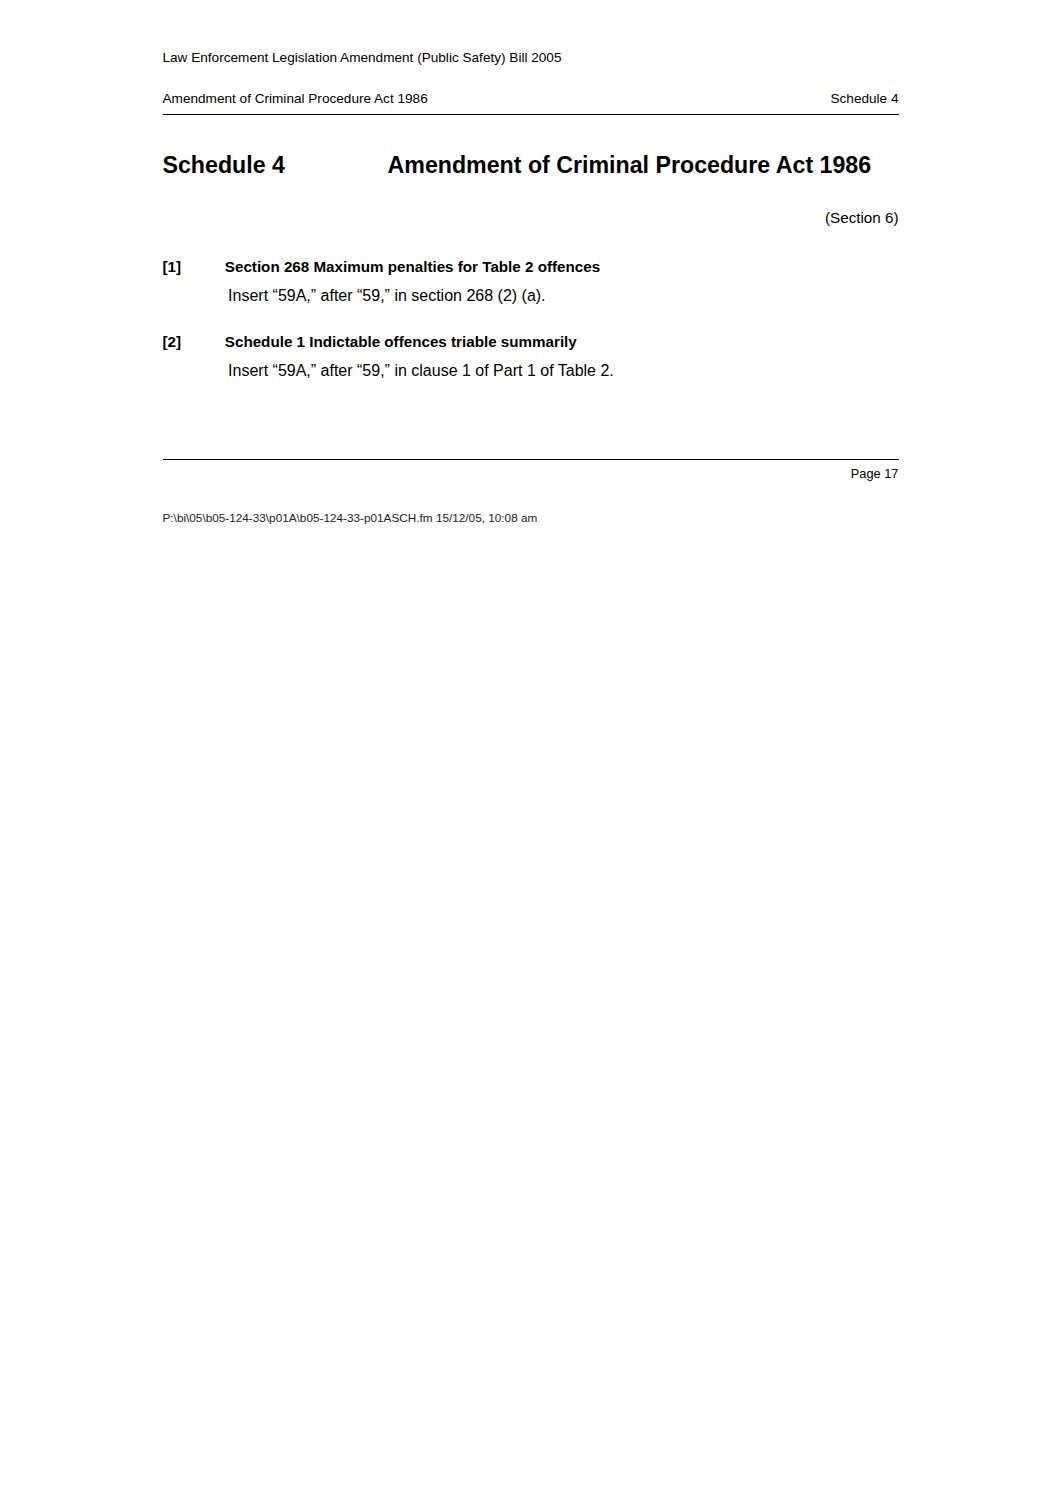Law Enforcement Legislation Amendment (Public Safety) Bill 2005
Amendment of Criminal Procedure Act 1986 Schedule 4
Schedule 4 Amendment of Criminal Procedure Act 1986
(Section 6)
[1] Section 268 Maximum penalties for Table 2 offences
Insert “59A,” after “59,” in section 268 (2) (a).
[2] Schedule 1 Indictable offences triable summarily
Insert “59A,” after “59,” in clause 1 of Part 1 of Table 2.
Page 17
P:\bi\05\b05-124-33\p01A\b05-124-33-p01ASCH.fm 15/12/05, 10:08 am